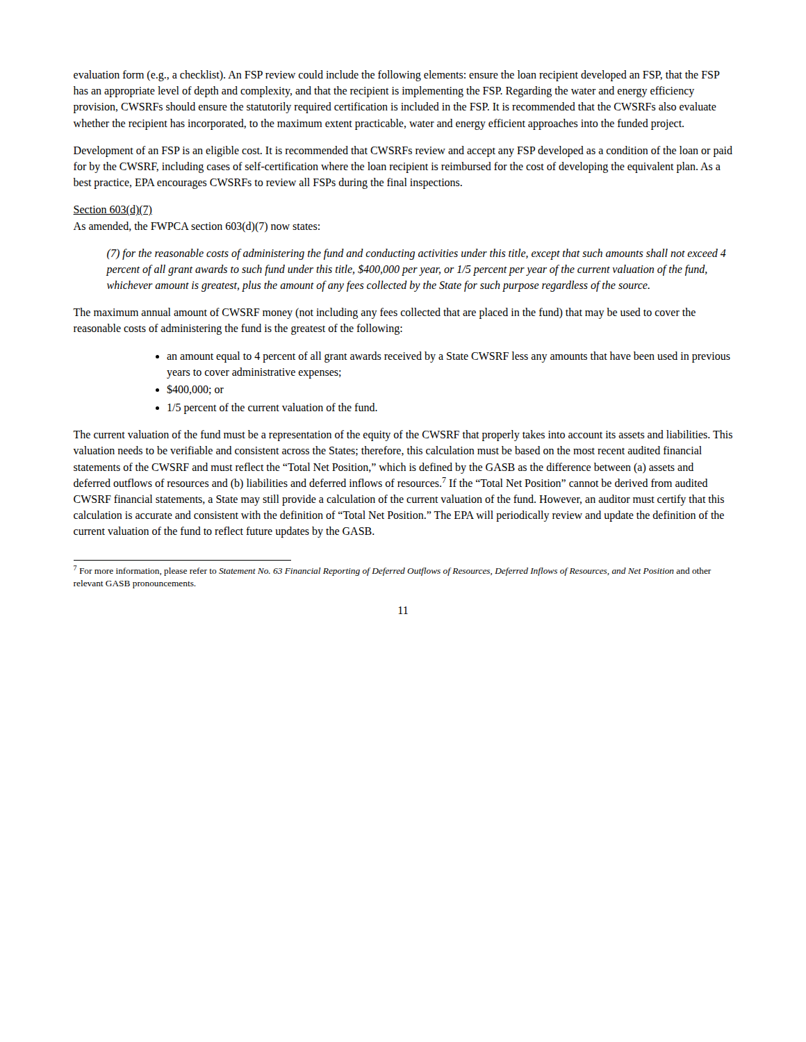evaluation form (e.g., a checklist). An FSP review could include the following elements: ensure the loan recipient developed an FSP, that the FSP has an appropriate level of depth and complexity, and that the recipient is implementing the FSP. Regarding the water and energy efficiency provision, CWSRFs should ensure the statutorily required certification is included in the FSP. It is recommended that the CWSRFs also evaluate whether the recipient has incorporated, to the maximum extent practicable, water and energy efficient approaches into the funded project.
Development of an FSP is an eligible cost. It is recommended that CWSRFs review and accept any FSP developed as a condition of the loan or paid for by the CWSRF, including cases of self-certification where the loan recipient is reimbursed for the cost of developing the equivalent plan. As a best practice, EPA encourages CWSRFs to review all FSPs during the final inspections.
Section 603(d)(7)
As amended, the FWPCA section 603(d)(7) now states:
(7) for the reasonable costs of administering the fund and conducting activities under this title, except that such amounts shall not exceed 4 percent of all grant awards to such fund under this title, $400,000 per year, or 1/5 percent per year of the current valuation of the fund, whichever amount is greatest, plus the amount of any fees collected by the State for such purpose regardless of the source.
The maximum annual amount of CWSRF money (not including any fees collected that are placed in the fund) that may be used to cover the reasonable costs of administering the fund is the greatest of the following:
an amount equal to 4 percent of all grant awards received by a State CWSRF less any amounts that have been used in previous years to cover administrative expenses;
$400,000; or
1/5 percent of the current valuation of the fund.
The current valuation of the fund must be a representation of the equity of the CWSRF that properly takes into account its assets and liabilities. This valuation needs to be verifiable and consistent across the States; therefore, this calculation must be based on the most recent audited financial statements of the CWSRF and must reflect the “Total Net Position,” which is defined by the GASB as the difference between (a) assets and deferred outflows of resources and (b) liabilities and deferred inflows of resources.7 If the “Total Net Position” cannot be derived from audited CWSRF financial statements, a State may still provide a calculation of the current valuation of the fund. However, an auditor must certify that this calculation is accurate and consistent with the definition of “Total Net Position.” The EPA will periodically review and update the definition of the current valuation of the fund to reflect future updates by the GASB.
7 For more information, please refer to Statement No. 63 Financial Reporting of Deferred Outflows of Resources, Deferred Inflows of Resources, and Net Position and other relevant GASB pronouncements.
11